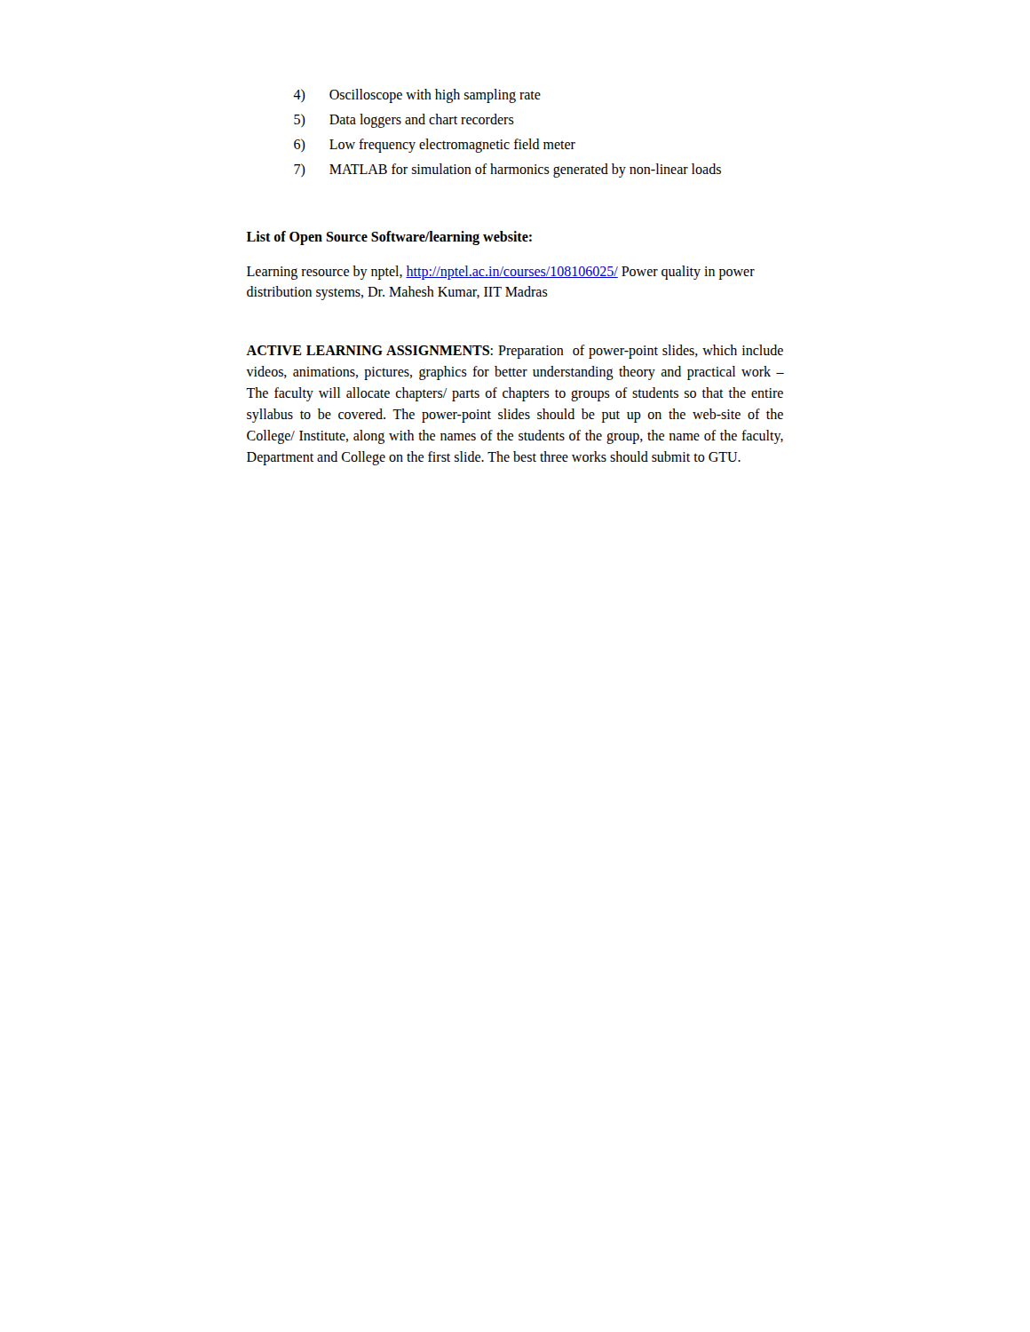4) Oscilloscope with high sampling rate
5) Data loggers and chart recorders
6) Low frequency electromagnetic field meter
7) MATLAB for simulation of harmonics generated by non-linear loads
List of Open Source Software/learning website:
Learning resource by nptel, http://nptel.ac.in/courses/108106025/ Power quality in power distribution systems, Dr. Mahesh Kumar, IIT Madras
ACTIVE LEARNING ASSIGNMENTS: Preparation of power-point slides, which include videos, animations, pictures, graphics for better understanding theory and practical work – The faculty will allocate chapters/ parts of chapters to groups of students so that the entire syllabus to be covered. The power-point slides should be put up on the web-site of the College/ Institute, along with the names of the students of the group, the name of the faculty, Department and College on the first slide. The best three works should submit to GTU.